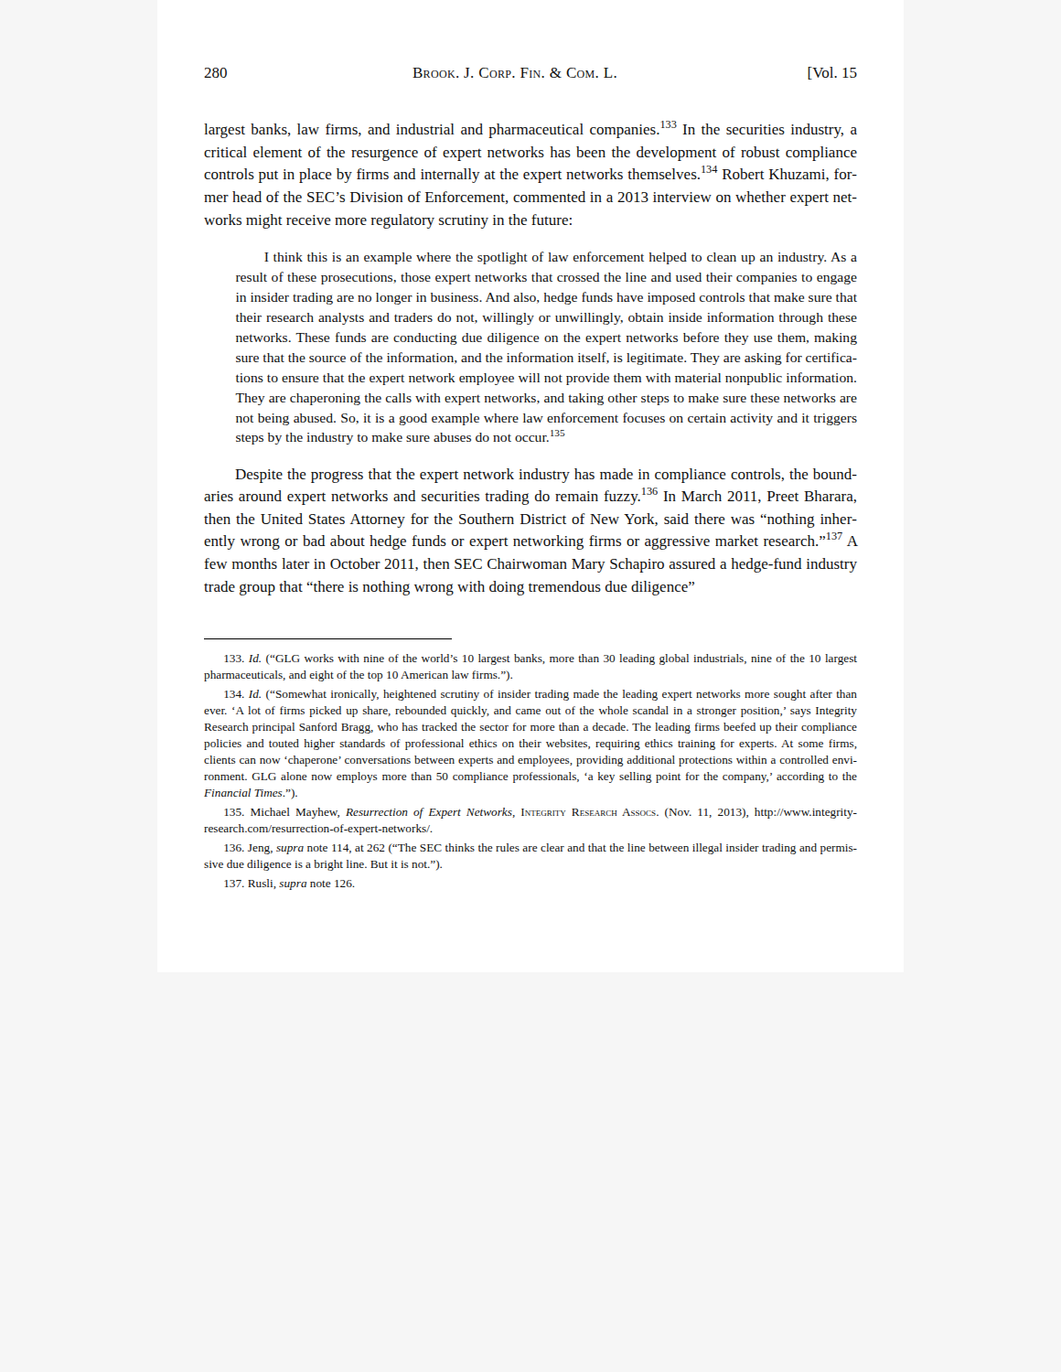280 Brook. J. Corp. Fin. & Com. L. [Vol. 15
largest banks, law firms, and industrial and pharmaceutical companies.133 In the securities industry, a critical element of the resurgence of expert networks has been the development of robust compliance controls put in place by firms and internally at the expert networks themselves.134 Robert Khuzami, former head of the SEC’s Division of Enforcement, commented in a 2013 interview on whether expert networks might receive more regulatory scrutiny in the future:
I think this is an example where the spotlight of law enforcement helped to clean up an industry. As a result of these prosecutions, those expert networks that crossed the line and used their companies to engage in insider trading are no longer in business. And also, hedge funds have imposed controls that make sure that their research analysts and traders do not, willingly or unwillingly, obtain inside information through these networks. These funds are conducting due diligence on the expert networks before they use them, making sure that the source of the information, and the information itself, is legitimate. They are asking for certifications to ensure that the expert network employee will not provide them with material nonpublic information. They are chaperoning the calls with expert networks, and taking other steps to make sure these networks are not being abused. So, it is a good example where law enforcement focuses on certain activity and it triggers steps by the industry to make sure abuses do not occur.135
Despite the progress that the expert network industry has made in compliance controls, the boundaries around expert networks and securities trading do remain fuzzy.136 In March 2011, Preet Bharara, then the United States Attorney for the Southern District of New York, said there was “nothing inherently wrong or bad about hedge funds or expert networking firms or aggressive market research.”137 A few months later in October 2011, then SEC Chairwoman Mary Schapiro assured a hedge-fund industry trade group that “there is nothing wrong with doing tremendous due diligence”
133. Id. (“GLG works with nine of the world’s 10 largest banks, more than 30 leading global industrials, nine of the 10 largest pharmaceuticals, and eight of the top 10 American law firms.”).
134. Id. (“Somewhat ironically, heightened scrutiny of insider trading made the leading expert networks more sought after than ever. ‘A lot of firms picked up share, rebounded quickly, and came out of the whole scandal in a stronger position,’ says Integrity Research principal Sanford Bragg, who has tracked the sector for more than a decade. The leading firms beefed up their compliance policies and touted higher standards of professional ethics on their websites, requiring ethics training for experts. At some firms, clients can now ‘chaperone’ conversations between experts and employees, providing additional protections within a controlled environment. GLG alone now employs more than 50 compliance professionals, ‘a key selling point for the company,’ according to the Financial Times.”).
135. Michael Mayhew, Resurrection of Expert Networks, Integrity Research Assocs. (Nov. 11, 2013), http://www.integrity-research.com/resurrection-of-expert-networks/.
136. Jeng, supra note 114, at 262 (“The SEC thinks the rules are clear and that the line between illegal insider trading and permissive due diligence is a bright line. But it is not.”).
137. Rusli, supra note 126.